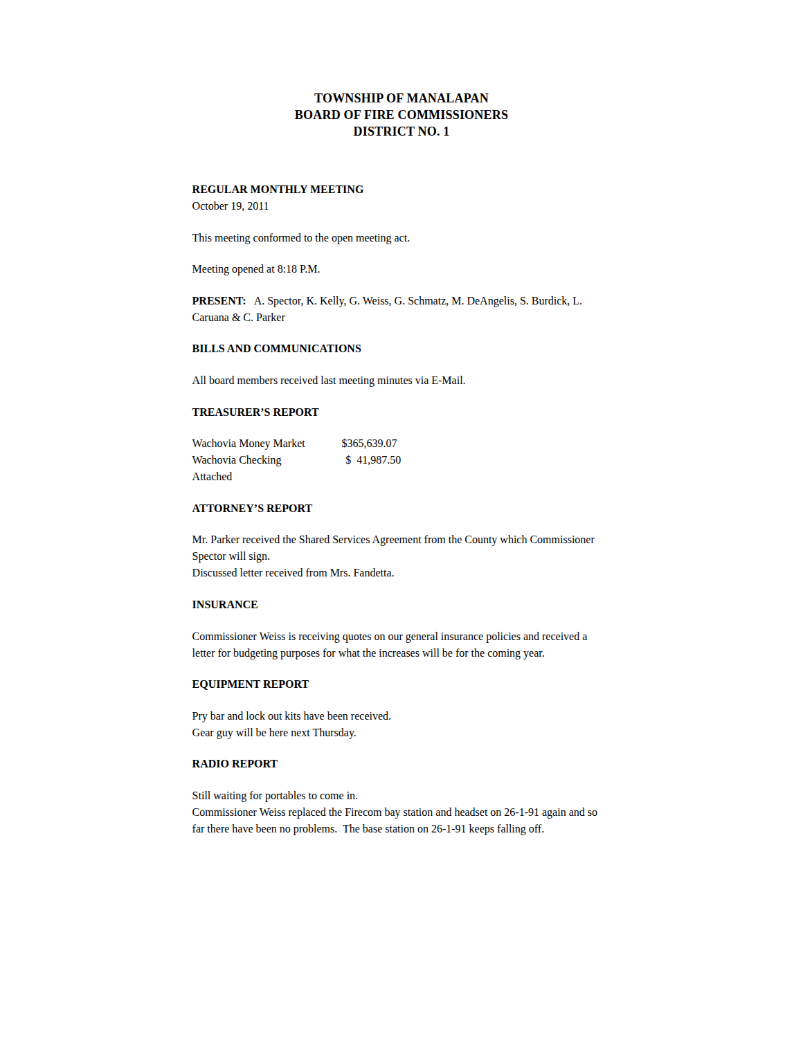TOWNSHIP OF MANALAPAN
BOARD OF FIRE COMMISSIONERS
DISTRICT NO. 1
REGULAR MONTHLY MEETING
October 19, 2011
This meeting conformed to the open meeting act.
Meeting opened at 8:18 P.M.
PRESENT: A. Spector, K. Kelly, G. Weiss, G. Schmatz, M. DeAngelis, S. Burdick, L. Caruana & C. Parker
BILLS AND COMMUNICATIONS
All board members received last meeting minutes via E-Mail.
TREASURER’S REPORT
| Wachovia Money Market | $365,639.07 |
| Wachovia Checking | $ 41,987.50 |
Attached
ATTORNEY’S REPORT
Mr. Parker received the Shared Services Agreement from the County which Commissioner Spector will sign.
Discussed letter received from Mrs. Fandetta.
INSURANCE
Commissioner Weiss is receiving quotes on our general insurance policies and received a letter for budgeting purposes for what the increases will be for the coming year.
EQUIPMENT REPORT
Pry bar and lock out kits have been received.
Gear guy will be here next Thursday.
RADIO REPORT
Still waiting for portables to come in.
Commissioner Weiss replaced the Firecom bay station and headset on 26-1-91 again and so far there have been no problems. The base station on 26-1-91 keeps falling off.